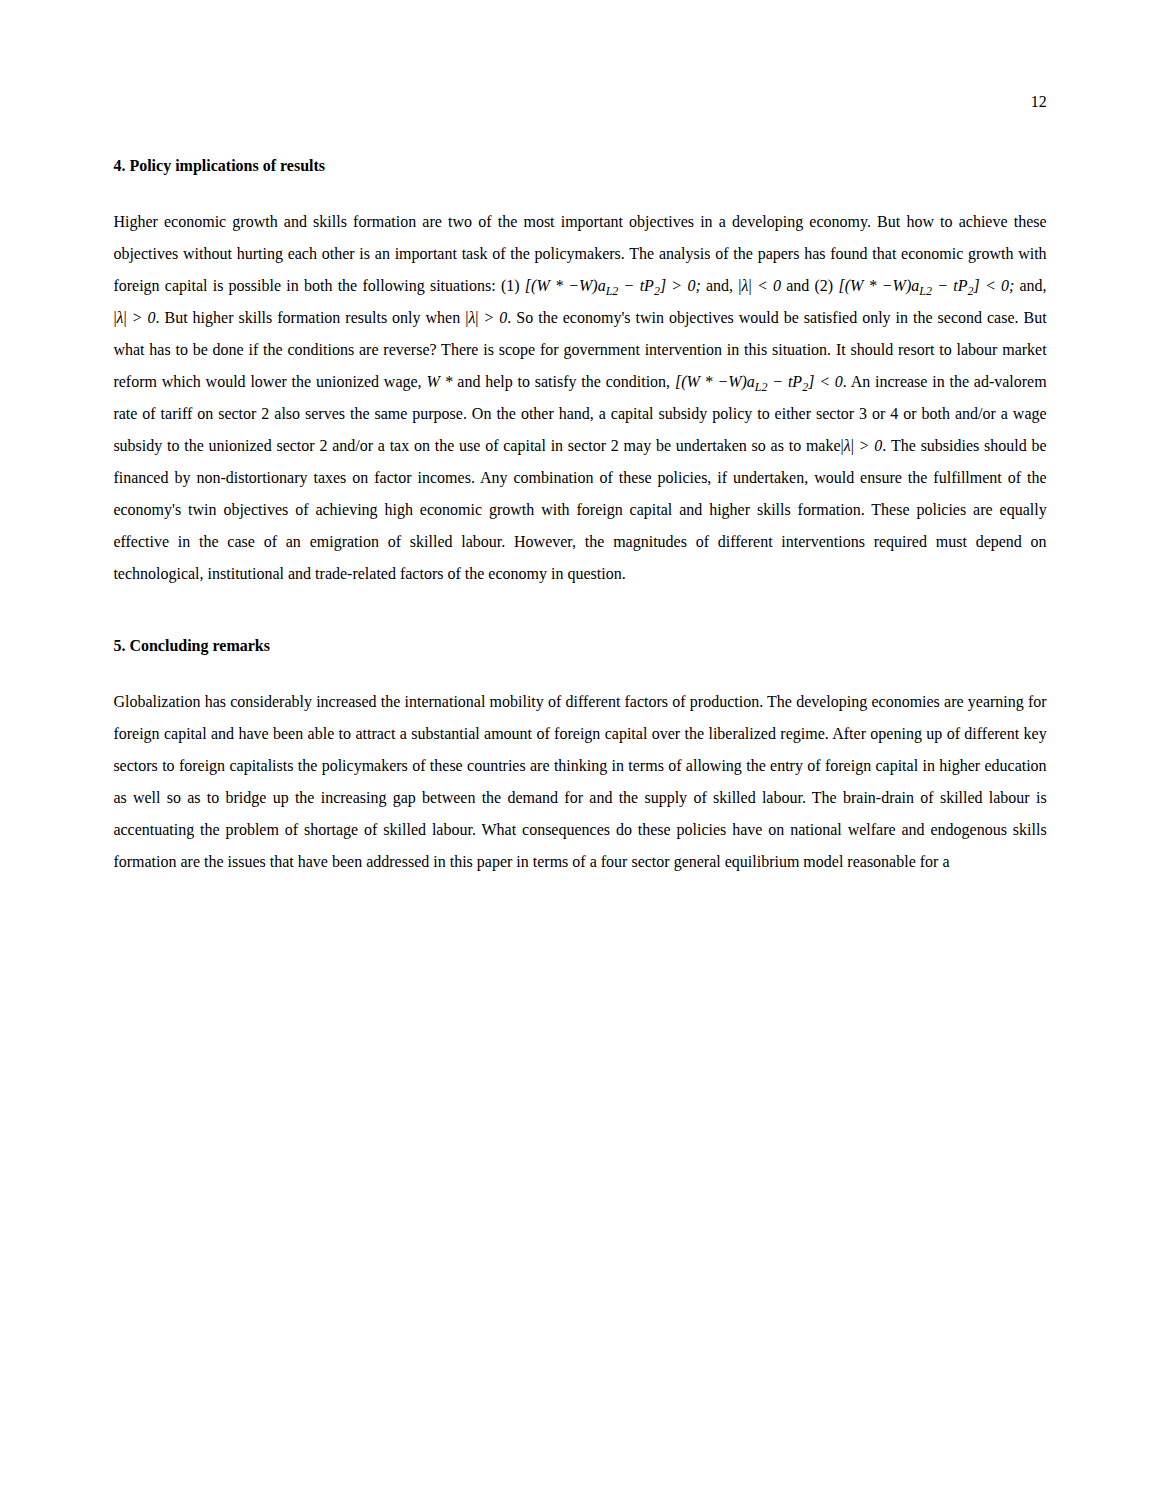12
4. Policy implications of results
Higher economic growth and skills formation are two of the most important objectives in a developing economy. But how to achieve these objectives without hurting each other is an important task of the policymakers. The analysis of the papers has found that economic growth with foreign capital is possible in both the following situations: (1) [(W * −W)aL2 − tP2] > 0; and, |λ| < 0 and (2) [(W * −W)aL2 − tP2] < 0; and, |λ| > 0. But higher skills formation results only when |λ| > 0. So the economy's twin objectives would be satisfied only in the second case. But what has to be done if the conditions are reverse? There is scope for government intervention in this situation. It should resort to labour market reform which would lower the unionized wage, W * and help to satisfy the condition, [(W * −W)aL2 − tP2] < 0. An increase in the ad-valorem rate of tariff on sector 2 also serves the same purpose. On the other hand, a capital subsidy policy to either sector 3 or 4 or both and/or a wage subsidy to the unionized sector 2 and/or a tax on the use of capital in sector 2 may be undertaken so as to make|λ| > 0. The subsidies should be financed by non-distortionary taxes on factor incomes. Any combination of these policies, if undertaken, would ensure the fulfillment of the economy's twin objectives of achieving high economic growth with foreign capital and higher skills formation. These policies are equally effective in the case of an emigration of skilled labour. However, the magnitudes of different interventions required must depend on technological, institutional and trade-related factors of the economy in question.
5. Concluding remarks
Globalization has considerably increased the international mobility of different factors of production. The developing economies are yearning for foreign capital and have been able to attract a substantial amount of foreign capital over the liberalized regime. After opening up of different key sectors to foreign capitalists the policymakers of these countries are thinking in terms of allowing the entry of foreign capital in higher education as well so as to bridge up the increasing gap between the demand for and the supply of skilled labour. The brain-drain of skilled labour is accentuating the problem of shortage of skilled labour. What consequences do these policies have on national welfare and endogenous skills formation are the issues that have been addressed in this paper in terms of a four sector general equilibrium model reasonable for a